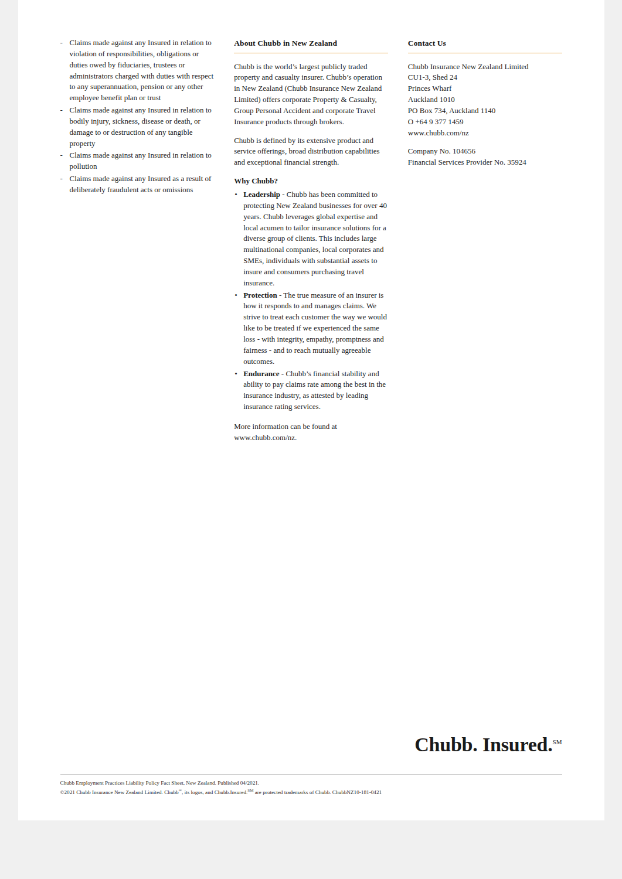Claims made against any Insured in relation to violation of responsibilities, obligations or duties owed by fiduciaries, trustees or administrators charged with duties with respect to any superannuation, pension or any other employee benefit plan or trust
Claims made against any Insured in relation to bodily injury, sickness, disease or death, or damage to or destruction of any tangible property
Claims made against any Insured in relation to pollution
Claims made against any Insured as a result of deliberately fraudulent acts or omissions
About Chubb in New Zealand
Chubb is the world’s largest publicly traded property and casualty insurer. Chubb’s operation in New Zealand (Chubb Insurance New Zealand Limited) offers corporate Property & Casualty, Group Personal Accident and corporate Travel Insurance products through brokers.
Chubb is defined by its extensive product and service offerings, broad distribution capabilities and exceptional financial strength.
Why Chubb?
Leadership - Chubb has been committed to protecting New Zealand businesses for over 40 years. Chubb leverages global expertise and local acumen to tailor insurance solutions for a diverse group of clients. This includes large multinational companies, local corporates and SMEs, individuals with substantial assets to insure and consumers purchasing travel insurance.
Protection - The true measure of an insurer is how it responds to and manages claims. We strive to treat each customer the way we would like to be treated if we experienced the same loss - with integrity, empathy, promptness and fairness - and to reach mutually agreeable outcomes.
Endurance - Chubb’s financial stability and ability to pay claims rate among the best in the insurance industry, as attested by leading insurance rating services.
More information can be found at www.chubb.com/nz.
Contact Us
Chubb Insurance New Zealand Limited
CU1-3, Shed 24
Princes Wharf
Auckland 1010
PO Box 734, Auckland 1140
O +64 9 377 1459
www.chubb.com/nz
Company No. 104656
Financial Services Provider No. 35924
Chubb. Insured.SM
Chubb Employment Practices Liability Policy Fact Sheet, New Zealand. Published 04/2021.
©2021 Chubb Insurance New Zealand Limited. Chubb®, its logos, and Chubb.Insured.SM are protected trademarks of Chubb. ChubbNZ10-181-0421